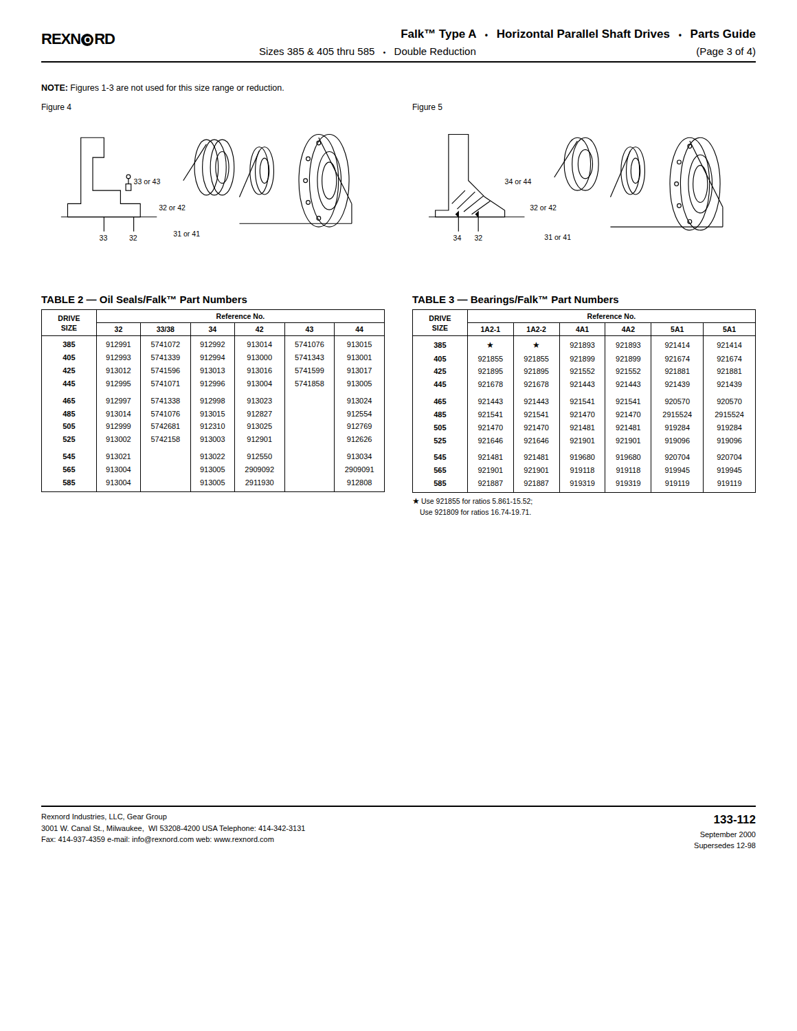REXNORD
Falk™ Type A • Horizontal Parallel Shaft Drives • Parts Guide
Sizes 385 & 405 thru 585 • Double Reduction (Page 3 of 4)
NOTE: Figures 1-3 are not used for this size range or reduction.
Figure 4
33 32 33 or 43 32 or 42 31 or 41
Figure 5
34 32 34 or 44 32 or 42 31 or 41
TABLE 2 — Oil Seals/Falk™ Part Numbers
| DRIVE SIZE | Reference No. |
| --- | --- |
| 32 | 33/38 | 34 | 42 | 43 | 44 |
| 385 | 912991 | 5741072 | 912992 | 913014 | 5741076 | 913015 |
| 405 | 912993 | 5741339 | 912994 | 913000 | 5741343 | 913001 |
| 425 | 913012 | 5741596 | 913013 | 913016 | 5741599 | 913017 |
| 445 | 912995 | 5741071 | 912996 | 913004 | 5741858 | 913005 |
| 465 | 912997 | 5741338 | 912998 | 913023 | | 913024 |
| 485 | 913014 | 5741076 | 913015 | 912827 | | 912554 |
| 505 | 912999 | 5742681 | 912310 | 913025 | | 912769 |
| 525 | 913002 | 5742158 | 913003 | 912901 | | 912626 |
| 545 | 913021 | | 913022 | 912550 | | 913034 |
| 565 | 913004 | | 913005 | 2909092 | | 2909091 |
| 585 | 913004 | | 913005 | 2911930 | | 912808 |
TABLE 3 — Bearings/Falk™ Part Numbers
| DRIVE SIZE | Reference No. |
| --- | --- |
| 1A2-1 | 1A2-2 | 4A1 | 4A2 | 5A1 | 5A1 |
| 385 | ★ | ★ | 921893 | 921893 | 921414 | 921414 |
| 405 | 921855 | 921855 | 921899 | 921899 | 921674 | 921674 |
| 425 | 921895 | 921895 | 921552 | 921552 | 921881 | 921881 |
| 445 | 921678 | 921678 | 921443 | 921443 | 921439 | 921439 |
| 465 | 921443 | 921443 | 921541 | 921541 | 920570 | 920570 |
| 485 | 921541 | 921541 | 921470 | 921470 | 2915524 | 2915524 |
| 505 | 921470 | 921470 | 921481 | 921481 | 919284 | 919284 |
| 525 | 921646 | 921646 | 921901 | 921901 | 919096 | 919096 |
| 545 | 921481 | 921481 | 919680 | 919680 | 920704 | 920704 |
| 565 | 921901 | 921901 | 919118 | 919118 | 919945 | 919945 |
| 585 | 921887 | 921887 | 919319 | 919319 | 919119 | 919119 |
★Use 921855 for ratios 5.861-15.52; Use 921809 for ratios 16.74-19.71.
Rexnord Industries, LLC, Gear Group
3001 W. Canal St., Milwaukee, WI 53208-4200 USA Telephone: 414-342-3131
Fax: 414-937-4359 e-mail: info@rexnord.com web: www.rexnord.com
133-112
September 2000
Supersedes 12-98